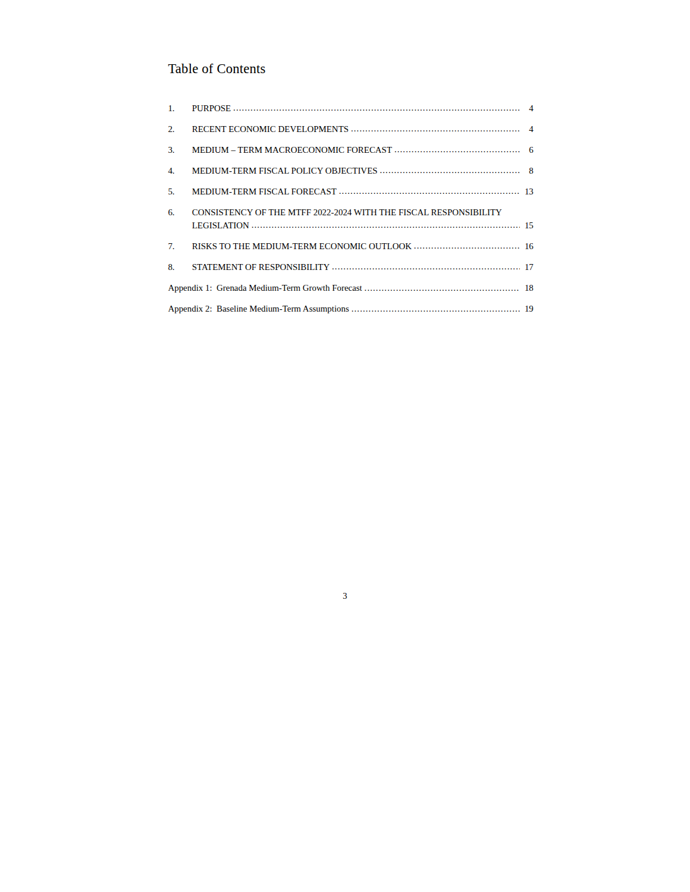Table of Contents
1. PURPOSE .................................................................................................................................. 4
2. RECENT ECONOMIC DEVELOPMENTS ................................................................................ 4
3. MEDIUM – TERM MACROECONOMIC FORECAST .............................................................. 6
4. MEDIUM-TERM FISCAL POLICY OBJECTIVES ...................................................................... 8
5. MEDIUM-TERM FISCAL FORECAST ................................................................................... 13
6. CONSISTENCY OF THE MTFF 2022-2024 WITH THE FISCAL RESPONSIBILITY
LEGISLATION ......................................................................................................................... 15
7. RISKS TO THE MEDIUM-TERM ECONOMIC OUTLOOK .................................................... 16
8. STATEMENT OF RESPONSIBILITY ....................................................................................... 17
Appendix 1: Grenada Medium-Term Growth Forecast ........................................................................ 18
Appendix 2: Baseline Medium-Term Assumptions ............................................................................. 19
3